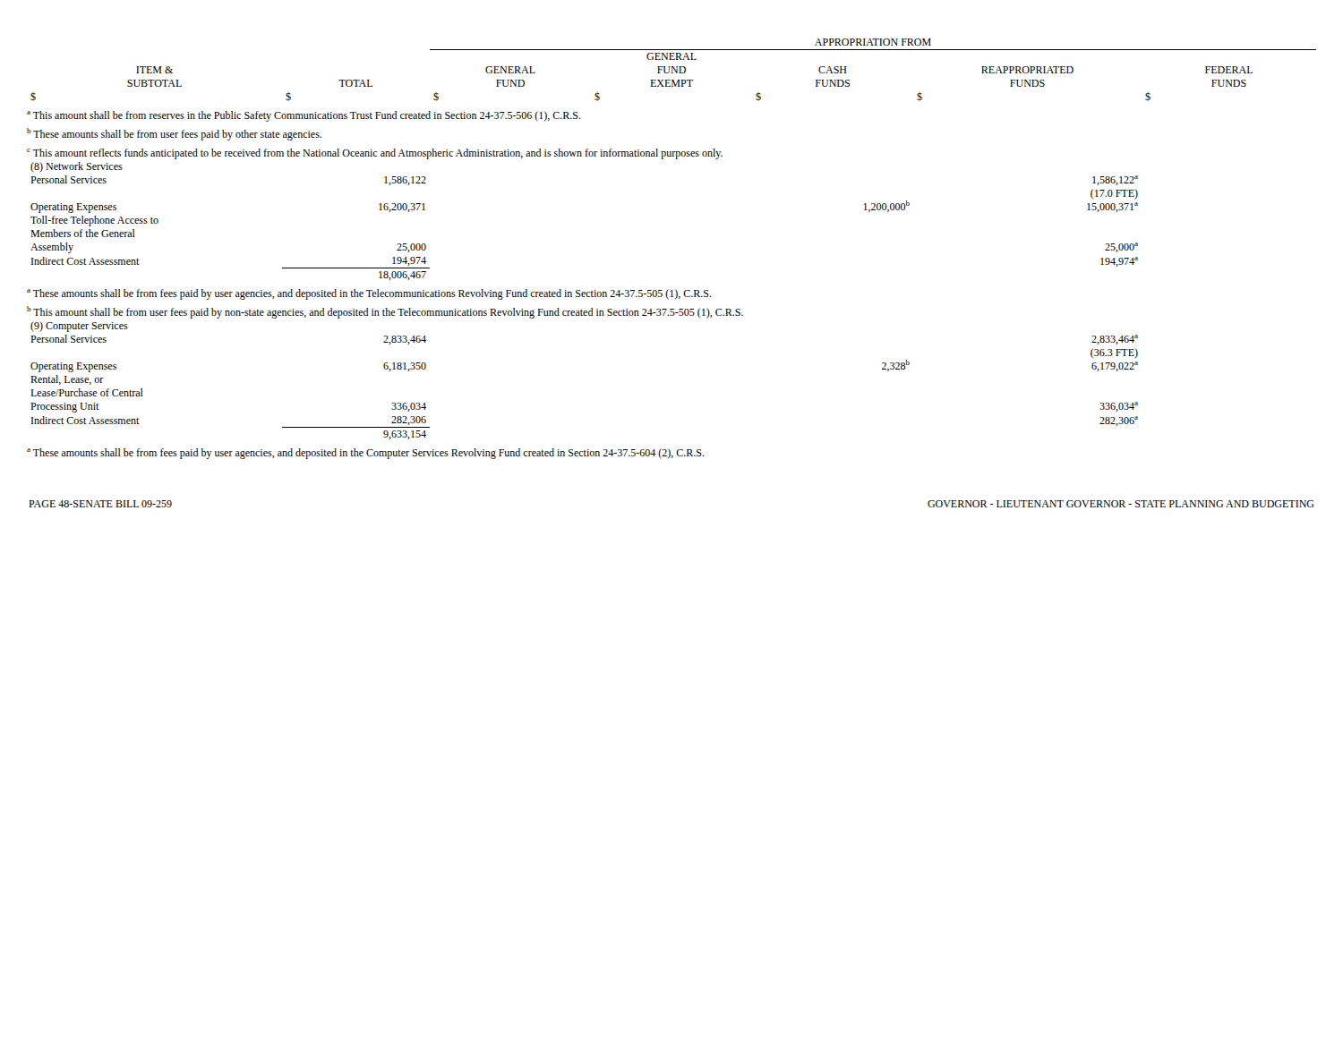| | | APPROPRIATION FROM |
| ITEM & SUBTOTAL | TOTAL | GENERAL FUND | GENERAL FUND EXEMPT | CASH FUNDS | REAPPROPRIATED FUNDS | FEDERAL FUNDS |
| $ | $ | $ | $ | $ | $ | $ |
a This amount shall be from reserves in the Public Safety Communications Trust Fund created in Section 24-37.5-506 (1), C.R.S.
b These amounts shall be from user fees paid by other state agencies.
c This amount reflects funds anticipated to be received from the National Oceanic and Atmospheric Administration, and is shown for informational purposes only.
| (8) Network Services |
| Personal Services | 1,586,122 | | | | 1,586,122 a | |
| | | | | | (17.0 FTE) | |
| Operating Expenses | 16,200,371 | | | 1,200,000 b | 15,000,371 a | |
| Toll-free Telephone Access to | | | | | | |
| Members of the General | | | | | | |
| Assembly | 25,000 | | | | 25,000 a | |
| Indirect Cost Assessment | 194,974 | | | | 194,974 a | |
| | 18,006,467 | | | | | |
a These amounts shall be from fees paid by user agencies, and deposited in the Telecommunications Revolving Fund created in Section 24-37.5-505 (1), C.R.S.
b This amount shall be from user fees paid by non-state agencies, and deposited in the Telecommunications Revolving Fund created in Section 24-37.5-505 (1), C.R.S.
| (9) Computer Services |
| Personal Services | 2,833,464 | | | | 2,833,464 a | |
| | | | | | (36.3 FTE) | |
| Operating Expenses | 6,181,350 | | | 2,328 b | 6,179,022 a | |
| Rental, Lease, or | | | | | | |
| Lease/Purchase of Central | | | | | | |
| Processing Unit | 336,034 | | | | 336,034 a | |
| Indirect Cost Assessment | 282,306 | | | | 282,306 a | |
| | 9,633,154 | | | | | |
a These amounts shall be from fees paid by user agencies, and deposited in the Computer Services Revolving Fund created in Section 24-37.5-604 (2), C.R.S.
| PAGE 48-SENATE BILL 09-259 | GOVERNOR - LIEUTENANT GOVERNOR - STATE PLANNING AND BUDGETING |